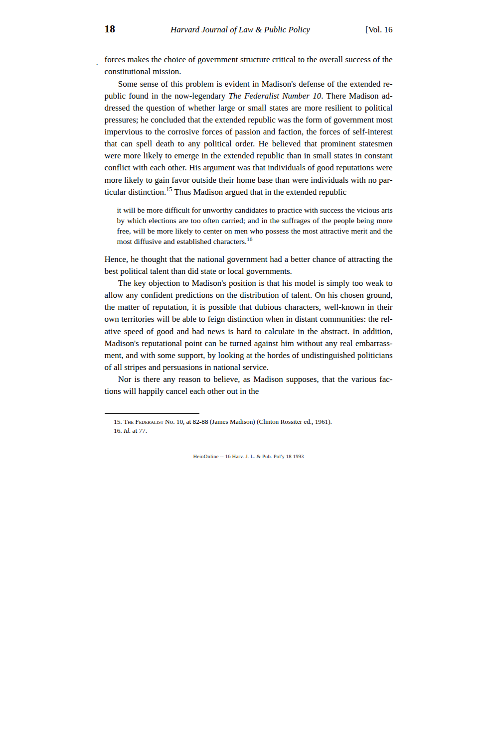18 Harvard Journal of Law & Public Policy [Vol. 16
.
forces makes the choice of government structure critical to the overall success of the constitutional mission.
Some sense of this problem is evident in Madison's defense of the extended republic found in the now-legendary The Federalist Number 10. There Madison addressed the question of whether large or small states are more resilient to political pressures; he concluded that the extended republic was the form of government most impervious to the corrosive forces of passion and faction, the forces of self-interest that can spell death to any political order. He believed that prominent statesmen were more likely to emerge in the extended republic than in small states in constant conflict with each other. His argument was that individuals of good reputations were more likely to gain favor outside their home base than were individuals with no particular distinction.15 Thus Madison argued that in the extended republic
it will be more difficult for unworthy candidates to practice with success the vicious arts by which elections are too often carried; and in the suffrages of the people being more free, will be more likely to center on men who possess the most attractive merit and the most diffusive and established characters.16
Hence, he thought that the national government had a better chance of attracting the best political talent than did state or local governments.
The key objection to Madison's position is that his model is simply too weak to allow any confident predictions on the distribution of talent. On his chosen ground, the matter of reputation, it is possible that dubious characters, well-known in their own territories will be able to feign distinction when in distant communities: the relative speed of good and bad news is hard to calculate in the abstract. In addition, Madison's reputational point can be turned against him without any real embarrassment, and with some support, by looking at the hordes of undistinguished politicians of all stripes and persuasions in national service.
Nor is there any reason to believe, as Madison supposes, that the various factions will happily cancel each other out in the
15. The Federalist No. 10, at 82-88 (James Madison) (Clinton Rossiter ed., 1961).
16. Id. at 77.
HeinOnline -- 16 Harv. J. L. & Pub. Pol'y 18 1993